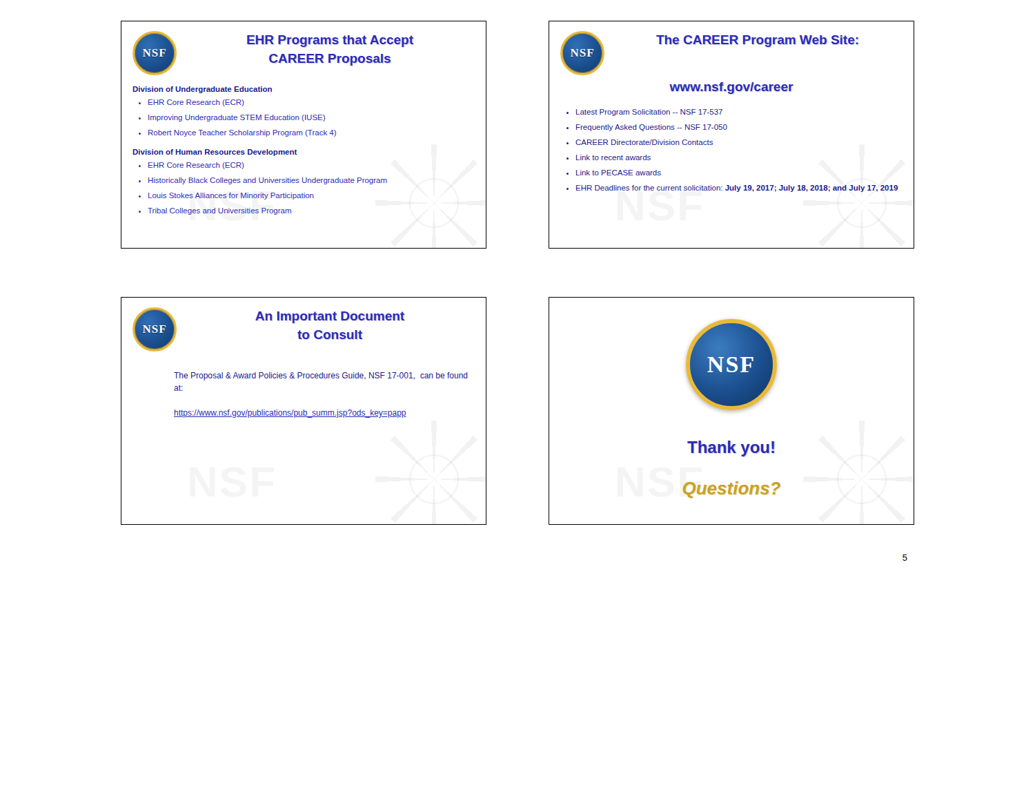NSF
EHR Programs that Accept
CAREER Proposals
Division of Undergraduate Education
EHR Core Research (ECR)
Improving Undergraduate STEM Education (IUSE)
Robert Noyce Teacher Scholarship Program (Track 4)
Division of Human Resources Development
EHR Core Research (ECR)
Historically Black Colleges and Universities Undergraduate Program
Louis Stokes Alliances for Minority Participation
Tribal Colleges and Universities Program
NSF
The CAREER Program Web Site:
www.nsf.gov/career
Latest Program Solicitation -- NSF 17-537
Frequently Asked Questions -- NSF 17-050
CAREER Directorate/Division Contacts
Link to recent awards
Link to PECASE awards
EHR Deadlines for the current solicitation: July 19, 2017; July 18, 2018; and July 17, 2019
NSF
An Important Document
to Consult
The Proposal & Award Policies & Procedures Guide, NSF 17-001, can be found at:
https://www.nsf.gov/publications/pub_summ.jsp?ods_key=papp
NSF
Thank you!
Questions?
5